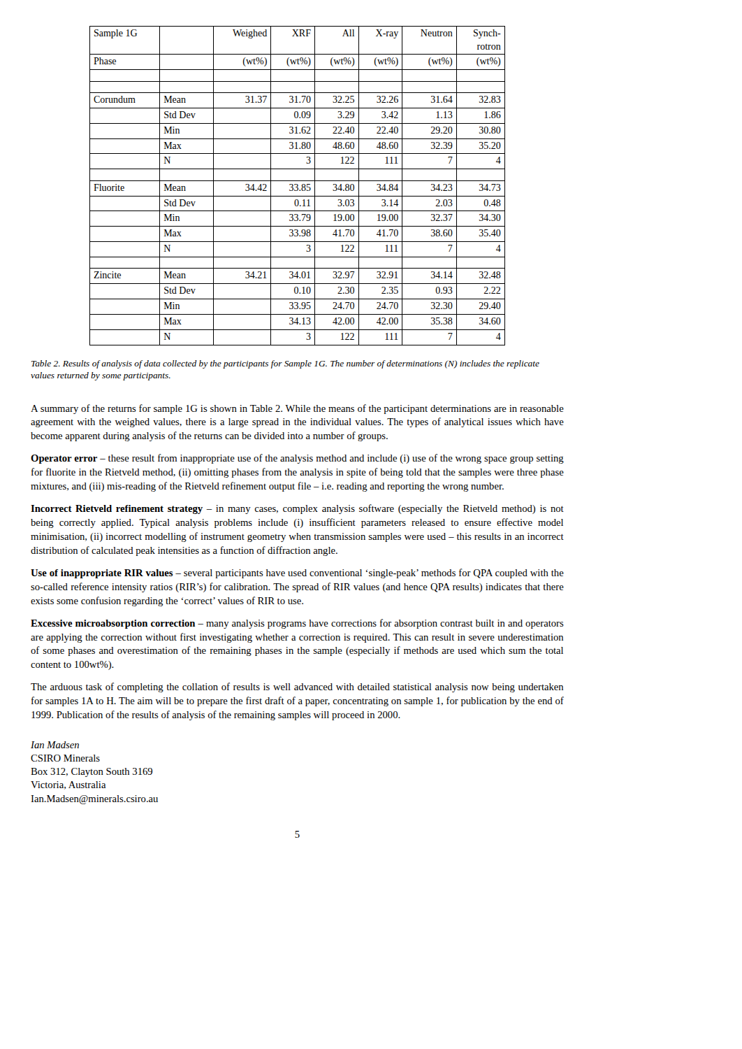| Sample 1G | | Weighed | XRF | All | X-ray | Neutron | Synch- rotron |
| --- | --- | --- | --- | --- | --- | --- | --- |
| Phase | | (wt%) | (wt%) | (wt%) | (wt%) | (wt%) | (wt%) |
| Corundum | Mean | 31.37 | 31.70 | 32.25 | 32.26 | 31.64 | 32.83 |
| | Std Dev | | 0.09 | 3.29 | 3.42 | 1.13 | 1.86 |
| | Min | | 31.62 | 22.40 | 22.40 | 29.20 | 30.80 |
| | Max | | 31.80 | 48.60 | 48.60 | 32.39 | 35.20 |
| | N | | 3 | 122 | 111 | 7 | 4 |
| Fluorite | Mean | 34.42 | 33.85 | 34.80 | 34.84 | 34.23 | 34.73 |
| | Std Dev | | 0.11 | 3.03 | 3.14 | 2.03 | 0.48 |
| | Min | | 33.79 | 19.00 | 19.00 | 32.37 | 34.30 |
| | Max | | 33.98 | 41.70 | 41.70 | 38.60 | 35.40 |
| | N | | 3 | 122 | 111 | 7 | 4 |
| Zincite | Mean | 34.21 | 34.01 | 32.97 | 32.91 | 34.14 | 32.48 |
| | Std Dev | | 0.10 | 2.30 | 2.35 | 0.93 | 2.22 |
| | Min | | 33.95 | 24.70 | 24.70 | 32.30 | 29.40 |
| | Max | | 34.13 | 42.00 | 42.00 | 35.38 | 34.60 |
| | N | | 3 | 122 | 111 | 7 | 4 |
Table 2. Results of analysis of data collected by the participants for Sample 1G. The number of determinations (N) includes the replicate values returned by some participants.
A summary of the returns for sample 1G is shown in Table 2. While the means of the participant determinations are in reasonable agreement with the weighed values, there is a large spread in the individual values. The types of analytical issues which have become apparent during analysis of the returns can be divided into a number of groups.
Operator error – these result from inappropriate use of the analysis method and include (i) use of the wrong space group setting for fluorite in the Rietveld method, (ii) omitting phases from the analysis in spite of being told that the samples were three phase mixtures, and (iii) mis-reading of the Rietveld refinement output file – i.e. reading and reporting the wrong number.
Incorrect Rietveld refinement strategy – in many cases, complex analysis software (especially the Rietveld method) is not being correctly applied. Typical analysis problems include (i) insufficient parameters released to ensure effective model minimisation, (ii) incorrect modelling of instrument geometry when transmission samples were used – this results in an incorrect distribution of calculated peak intensities as a function of diffraction angle.
Use of inappropriate RIR values – several participants have used conventional ‘single-peak’ methods for QPA coupled with the so-called reference intensity ratios (RIR’s) for calibration. The spread of RIR values (and hence QPA results) indicates that there exists some confusion regarding the ‘correct’ values of RIR to use.
Excessive microabsorption correction – many analysis programs have corrections for absorption contrast built in and operators are applying the correction without first investigating whether a correction is required. This can result in severe underestimation of some phases and overestimation of the remaining phases in the sample (especially if methods are used which sum the total content to 100wt%).
The arduous task of completing the collation of results is well advanced with detailed statistical analysis now being undertaken for samples 1A to H. The aim will be to prepare the first draft of a paper, concentrating on sample 1, for publication by the end of 1999. Publication of the results of analysis of the remaining samples will proceed in 2000.
Ian Madsen
CSIRO Minerals
Box 312, Clayton South 3169
Victoria, Australia
Ian.Madsen@minerals.csiro.au
5